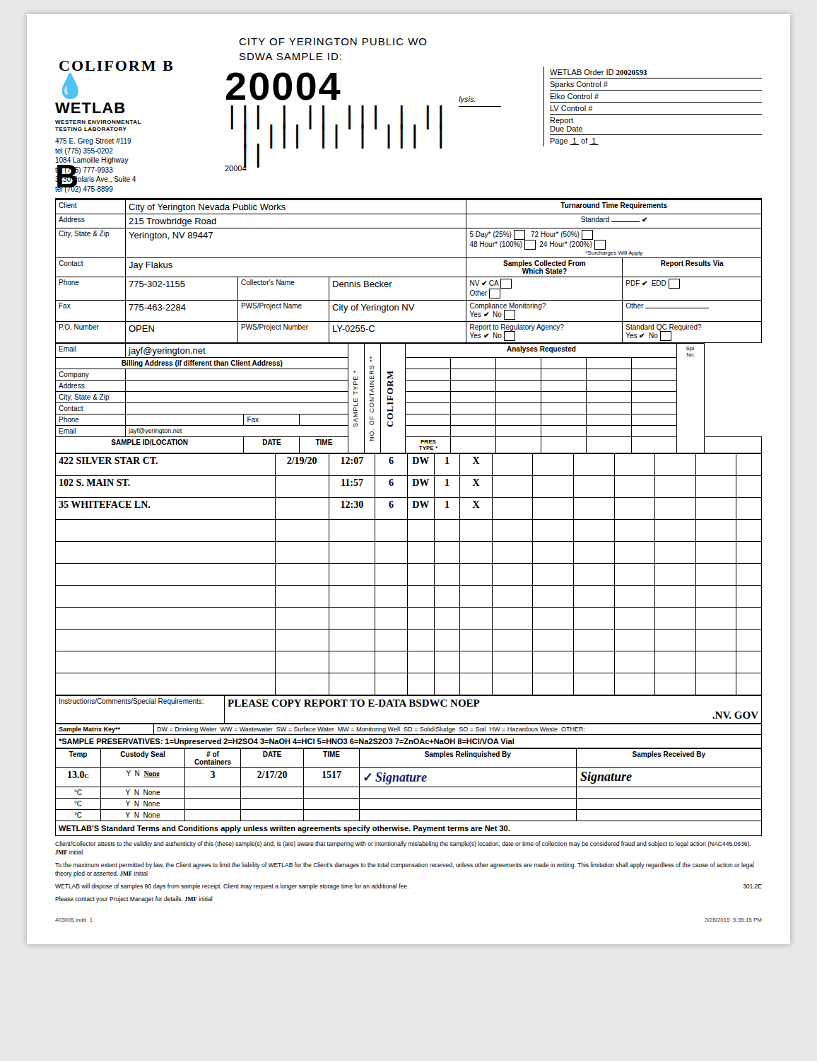COLIFORM B
CITY OF YERINGTON PUBLIC WO
SDWA SAMPLE ID:
💧
WETLAB
WESTERN ENVIRONMENTAL
TESTING LABORATORY
475 E. Greg Street #119
tel (775) 355-0202
1084 Lamoille Highway
tel (775) 777-9933
3230 Polaris Ave., Suite 4
tel (702) 475-8899
B
20004
||| | || ||| | || | ||| || | ||| | ||
20004
lysis.
WETLAB Order ID 20020593
Sparks Control #
Elko Control #
LV Control #
Report
Due Date
Page 1 of 1
| Client | City of Yerington Nevada Public Works | Turnaround Time Requirements |
| Address | 215 Trowbridge Road | Standard ✔ |
| City, State & Zip | Yerington, NV 89447 | 5 Day* (25%) 72 Hour* (50%) 48 Hour* (100%) 24 Hour* (200%) *Surcharges Will Apply |
| Contact | Jay Flakus | Samples Collected From Which State? | Report Results Via |
| Phone | 775-302-1155 | Collector's Name | Dennis Becker | NV ✔ CA Other | PDF ✔ EDD |
| Fax | 775-463-2284 | PWS/Project Name | City of Yerington NV | Compliance Monitoring? Yes ✔ No | Other |
| P.O. Number | OPEN | PWS/Project Number | LY-0255-C | Report to Regulatory Agency? Yes ✔ No | Standard QC Required? Yes ✔ No |
| Email | jayf@yerington.net | SAMPLE TYPE * | NO. OF CONTAINERS ** | COLIFORM | Analyses Requested | Spl. No. |
| Billing Address (if different than Client Address) | | | | | | |
| Company | | | | | | | |
| Address | | | | | | | |
| City, State & Zip | | | | | | | |
| Contact | | | | | | | |
| Phone | | Fax | | | | | | | |
| Email | jayf@yerington.net | | | | | | |
| SAMPLE ID/LOCATION | DATE | TIME | PRES TYPE * | | | | | | |
| 422 SILVER STAR CT. | 2/19/20 | 12:07 | 6 | DW | 1 | X | | | | | | | |
| 102 S. MAIN ST. | | 11:57 | 6 | DW | 1 | X | | | | | | | |
| 35 WHITEFACE LN. | | 12:30 | 6 | DW | 1 | X | | | | | | | |
| Instructions/Comments/Special Requirements: | PLEASE COPY REPORT TO E-DATA BSDWC NOEP .NV. GOV |
| Sample Matrix Key** | DW = Drinking Water WW = Wastewater SW = Surface Water MW = Monitoring Well SD = Solid/Sludge SO = Soil HW = Hazardous Waste OTHER: |
*SAMPLE PRESERVATIVES: 1=Unpreserved 2=H2SO4 3=NaOH 4=HCl 5=HNO3 6=Na2S2O3 7=ZnOAc+NaOH 8=HCl/VOA Vial
| Temp | Custody Seal | # of Containers | DATE | TIME | Samples Relinquished By | Samples Received By |
| --- | --- | --- | --- | --- | --- | --- |
| 13.0 C | Y N None | 3 | 2/17/20 | 1517 | ✓ Signature | Signature |
| °C | Y N None | | | | | |
| °C | Y N None | | | | | |
| °C | Y N None | | | | | |
WETLAB'S Standard Terms and Conditions apply unless written agreements specify otherwise. Payment terms are Net 30.
Client/Collector attests to the validity and authenticity of this (these) sample(s) and, is (are) aware that tampering with or intentionally mislabeling the sample(s) location, date or time of collection may be considered fraud and subject to legal action (NAC445.0636). JMF initial
To the maximum extent permitted by law, the Client agrees to limit the liability of WETLAB for the Client's damages to the total compensation received, unless other agreements are made in writing. This limitation shall apply regardless of the cause of action or legal theory pled or asserted. JMF initial
WETLAB will dispose of samples 90 days from sample receipt. Client may request a longer sample storage time for an additional fee. 301.2E
Please contact your Project Manager for details. JMF initial
403005.indd 1 3/28/2015 5:35:15 PM